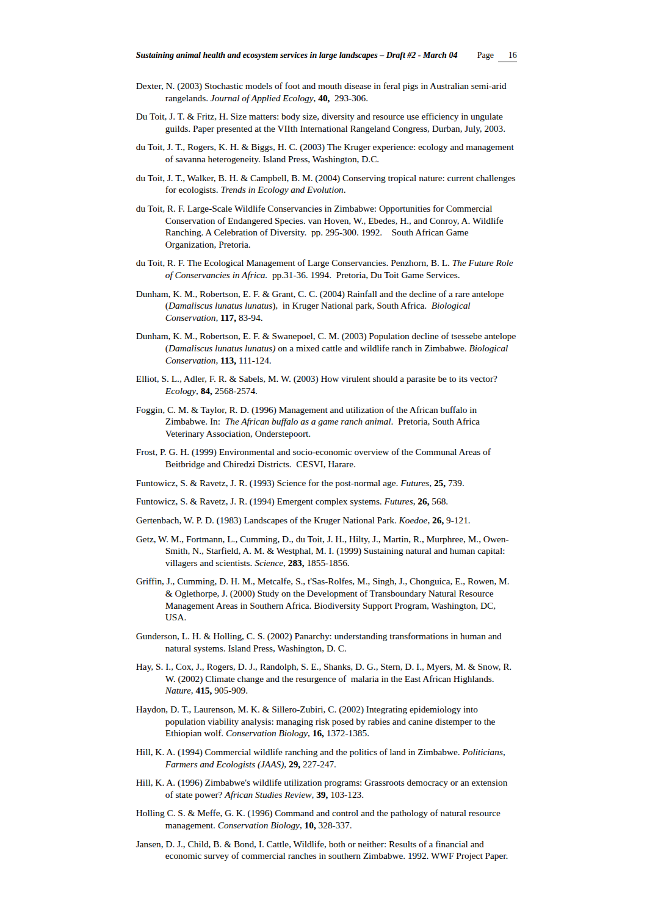Sustaining animal health and ecosystem services in large landscapes – Draft #2 - March 04 Page 16
Dexter, N. (2003) Stochastic models of foot and mouth disease in feral pigs in Australian semi-arid rangelands. Journal of Applied Ecology, 40, 293-306.
Du Toit, J. T. & Fritz, H. Size matters: body size, diversity and resource use efficiency in ungulate guilds. Paper presented at the VIIth International Rangeland Congress, Durban, July, 2003.
du Toit, J. T., Rogers, K. H. & Biggs, H. C. (2003) The Kruger experience: ecology and management of savanna heterogeneity. Island Press, Washington, D.C.
du Toit, J. T., Walker, B. H. & Campbell, B. M. (2004) Conserving tropical nature: current challenges for ecologists. Trends in Ecology and Evolution.
du Toit, R. F. Large-Scale Wildlife Conservancies in Zimbabwe: Opportunities for Commercial Conservation of Endangered Species. van Hoven, W., Ebedes, H., and Conroy, A. Wildlife Ranching. A Celebration of Diversity. pp. 295-300. 1992. South African Game Organization, Pretoria.
du Toit, R. F. The Ecological Management of Large Conservancies. Penzhorn, B. L. The Future Role of Conservancies in Africa. pp.31-36. 1994. Pretoria, Du Toit Game Services.
Dunham, K. M., Robertson, E. F. & Grant, C. C. (2004) Rainfall and the decline of a rare antelope (Damaliscus lunatus lunatus), in Kruger National park, South Africa. Biological Conservation, 117, 83-94.
Dunham, K. M., Robertson, E. F. & Swanepoel, C. M. (2003) Population decline of tsessebe antelope (Damaliscus lunatus lunatus) on a mixed cattle and wildlife ranch in Zimbabwe. Biological Conservation, 113, 111-124.
Elliot, S. L., Adler, F. R. & Sabels, M. W. (2003) How virulent should a parasite be to its vector? Ecology, 84, 2568-2574.
Foggin, C. M. & Taylor, R. D. (1996) Management and utilization of the African buffalo in Zimbabwe. In: The African buffalo as a game ranch animal. Pretoria, South Africa Veterinary Association, Onderstepoort.
Frost, P. G. H. (1999) Environmental and socio-economic overview of the Communal Areas of Beitbridge and Chiredzi Districts. CESVI, Harare.
Funtowicz, S. & Ravetz, J. R. (1993) Science for the post-normal age. Futures, 25, 739.
Funtowicz, S. & Ravetz, J. R. (1994) Emergent complex systems. Futures, 26, 568.
Gertenbach, W. P. D. (1983) Landscapes of the Kruger National Park. Koedoe, 26, 9-121.
Getz, W. M., Fortmann, L., Cumming, D., du Toit, J. H., Hilty, J., Martin, R., Murphree, M., Owen-Smith, N., Starfield, A. M. & Westphal, M. I. (1999) Sustaining natural and human capital: villagers and scientists. Science, 283, 1855-1856.
Griffin, J., Cumming, D. H. M., Metcalfe, S., t'Sas-Rolfes, M., Singh, J., Chonguica, E., Rowen, M. & Oglethorpe, J. (2000) Study on the Development of Transboundary Natural Resource Management Areas in Southern Africa. Biodiversity Support Program, Washington, DC, USA.
Gunderson, L. H. & Holling, C. S. (2002) Panarchy: understanding transformations in human and natural systems. Island Press, Washington, D. C.
Hay, S. I., Cox, J., Rogers, D. J., Randolph, S. E., Shanks, D. G., Stern, D. I., Myers, M. & Snow, R. W. (2002) Climate change and the resurgence of malaria in the East African Highlands. Nature, 415, 905-909.
Haydon, D. T., Laurenson, M. K. & Sillero-Zubiri, C. (2002) Integrating epidemiology into population viability analysis: managing risk posed by rabies and canine distemper to the Ethiopian wolf. Conservation Biology, 16, 1372-1385.
Hill, K. A. (1994) Commercial wildlife ranching and the politics of land in Zimbabwe. Politicians, Farmers and Ecologists (JAAS), 29, 227-247.
Hill, K. A. (1996) Zimbabwe's wildlife utilization programs: Grassroots democracy or an extension of state power? African Studies Review, 39, 103-123.
Holling C. S. & Meffe, G. K. (1996) Command and control and the pathology of natural resource management. Conservation Biology, 10, 328-337.
Jansen, D. J., Child, B. & Bond, I. Cattle, Wildlife, both or neither: Results of a financial and economic survey of commercial ranches in southern Zimbabwe. 1992. WWF Project Paper.